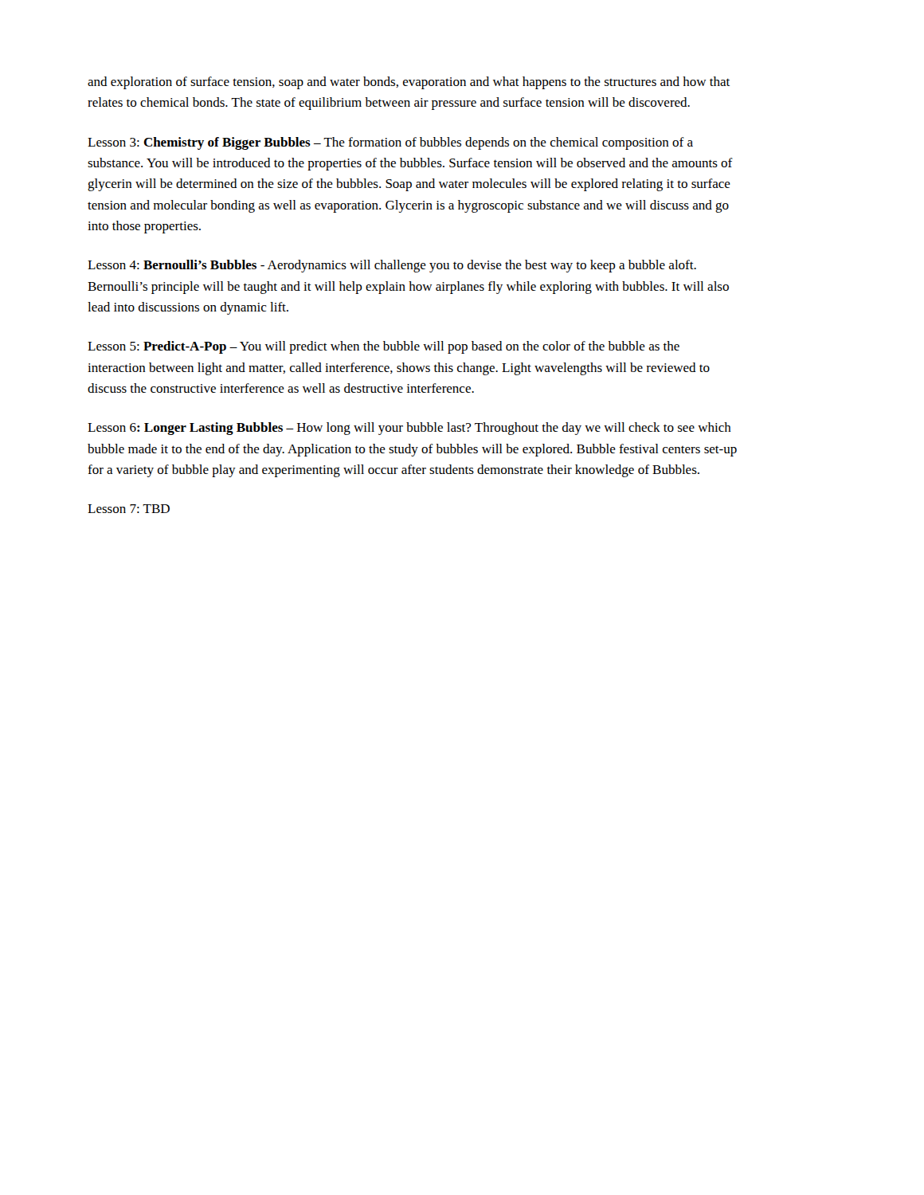and exploration of surface tension, soap and water bonds, evaporation and what happens to the structures and how that relates to chemical bonds. The state of equilibrium between air pressure and surface tension will be discovered.
Lesson 3: Chemistry of Bigger Bubbles – The formation of bubbles depends on the chemical composition of a substance. You will be introduced to the properties of the bubbles. Surface tension will be observed and the amounts of glycerin will be determined on the size of the bubbles. Soap and water molecules will be explored relating it to surface tension and molecular bonding as well as evaporation. Glycerin is a hygroscopic substance and we will discuss and go into those properties.
Lesson 4: Bernoulli’s Bubbles - Aerodynamics will challenge you to devise the best way to keep a bubble aloft. Bernoulli’s principle will be taught and it will help explain how airplanes fly while exploring with bubbles. It will also lead into discussions on dynamic lift.
Lesson 5: Predict-A-Pop – You will predict when the bubble will pop based on the color of the bubble as the interaction between light and matter, called interference, shows this change. Light wavelengths will be reviewed to discuss the constructive interference as well as destructive interference.
Lesson 6: Longer Lasting Bubbles – How long will your bubble last? Throughout the day we will check to see which bubble made it to the end of the day. Application to the study of bubbles will be explored. Bubble festival centers set-up for a variety of bubble play and experimenting will occur after students demonstrate their knowledge of Bubbles.
Lesson 7: TBD